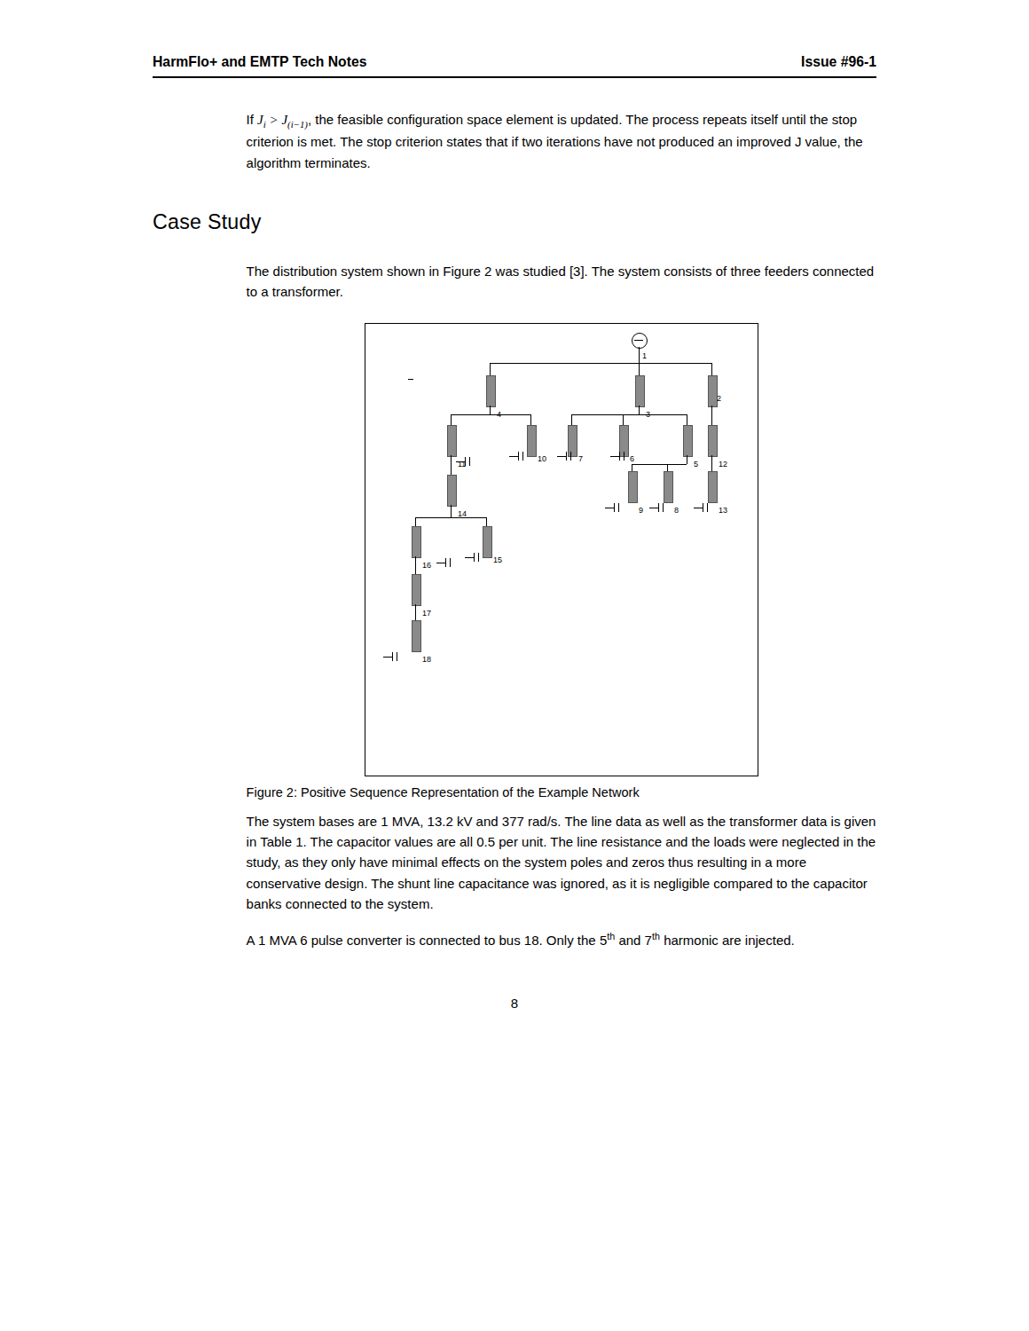HarmFlo+ and EMTP Tech Notes Issue #96-1
If Ji > J(i−1), the feasible configuration space element is updated. The process repeats itself until the stop criterion is met. The stop criterion states that if two iterations have not produced an improved J value, the algorithm terminates.
Case Study
The distribution system shown in Figure 2 was studied [3]. The system consists of three feeders connected to a transformer.
1
4
3
2
11
10
7
6
5
12
13
9
8
14
16
15
17
18
Figure 2: Positive Sequence Representation of the Example Network
The system bases are 1 MVA, 13.2 kV and 377 rad/s. The line data as well as the transformer data is given in Table 1. The capacitor values are all 0.5 per unit. The line resistance and the loads were neglected in the study, as they only have minimal effects on the system poles and zeros thus resulting in a more conservative design. The shunt line capacitance was ignored, as it is negligible compared to the capacitor banks connected to the system.
A 1 MVA 6 pulse converter is connected to bus 18. Only the 5th and 7th harmonic are injected.
8